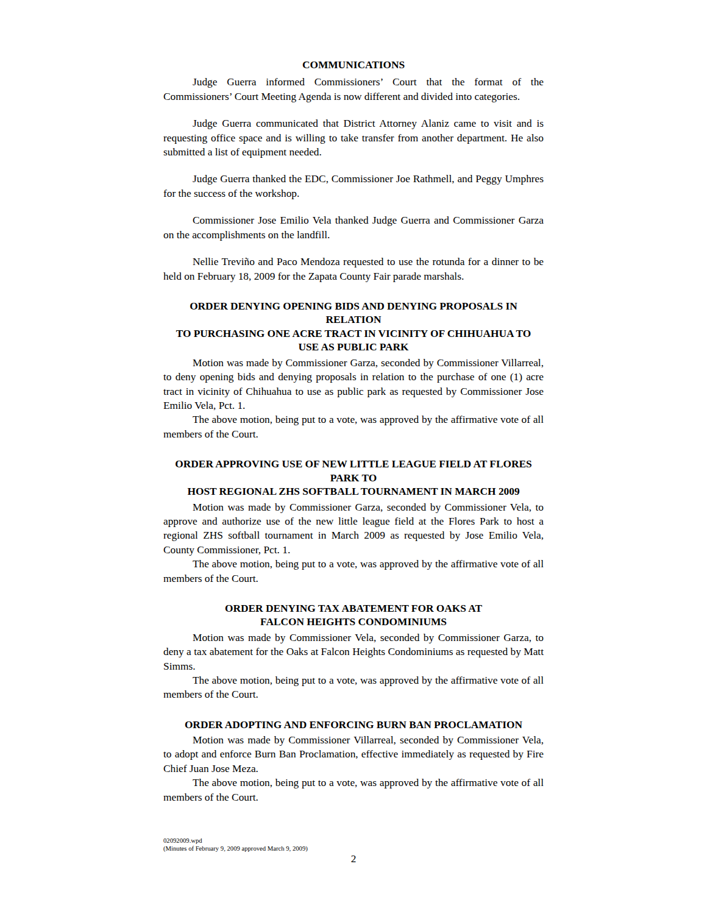Communications
Judge Guerra informed Commissioners’ Court that the format of the Commissioners’ Court Meeting Agenda is now different and divided into categories.
Judge Guerra communicated that District Attorney Alaniz came to visit and is requesting office space and is willing to take transfer from another department. He also submitted a list of equipment needed.
Judge Guerra thanked the EDC, Commissioner Joe Rathmell, and Peggy Umphres for the success of the workshop.
Commissioner Jose Emilio Vela thanked Judge Guerra and Commissioner Garza on the accomplishments on the landfill.
Nellie Treviño and Paco Mendoza requested to use the rotunda for a dinner to be held on February 18, 2009 for the Zapata County Fair parade marshals.
Order Denying Opening Bids and Denying Proposals in Relation
to Purchasing One Acre Tract in Vicinity of Chihuahua to
Use as Public Park
Motion was made by Commissioner Garza, seconded by Commissioner Villarreal, to deny opening bids and denying proposals in relation to the purchase of one (1) acre tract in vicinity of Chihuahua to use as public park as requested by Commissioner Jose Emilio Vela, Pct. 1.
The above motion, being put to a vote, was approved by the affirmative vote of all members of the Court.
Order Approving Use of New Little League Field at Flores Park to
Host Regional ZHS Softball Tournament in March 2009
Motion was made by Commissioner Garza, seconded by Commissioner Vela, to approve and authorize use of the new little league field at the Flores Park to host a regional ZHS softball tournament in March 2009 as requested by Jose Emilio Vela, County Commissioner, Pct. 1.
The above motion, being put to a vote, was approved by the affirmative vote of all members of the Court.
Order Denying Tax Abatement for Oaks at
Falcon Heights Condominiums
Motion was made by Commissioner Vela, seconded by Commissioner Garza, to deny a tax abatement for the Oaks at Falcon Heights Condominiums as requested by Matt Simms.
The above motion, being put to a vote, was approved by the affirmative vote of all members of the Court.
Order Adopting and Enforcing Burn Ban Proclamation
Motion was made by Commissioner Villarreal, seconded by Commissioner Vela, to adopt and enforce Burn Ban Proclamation, effective immediately as requested by Fire Chief Juan Jose Meza.
The above motion, being put to a vote, was approved by the affirmative vote of all members of the Court.
02092009.wpd
(Minutes of February 9, 2009 approved March 9, 2009)
2